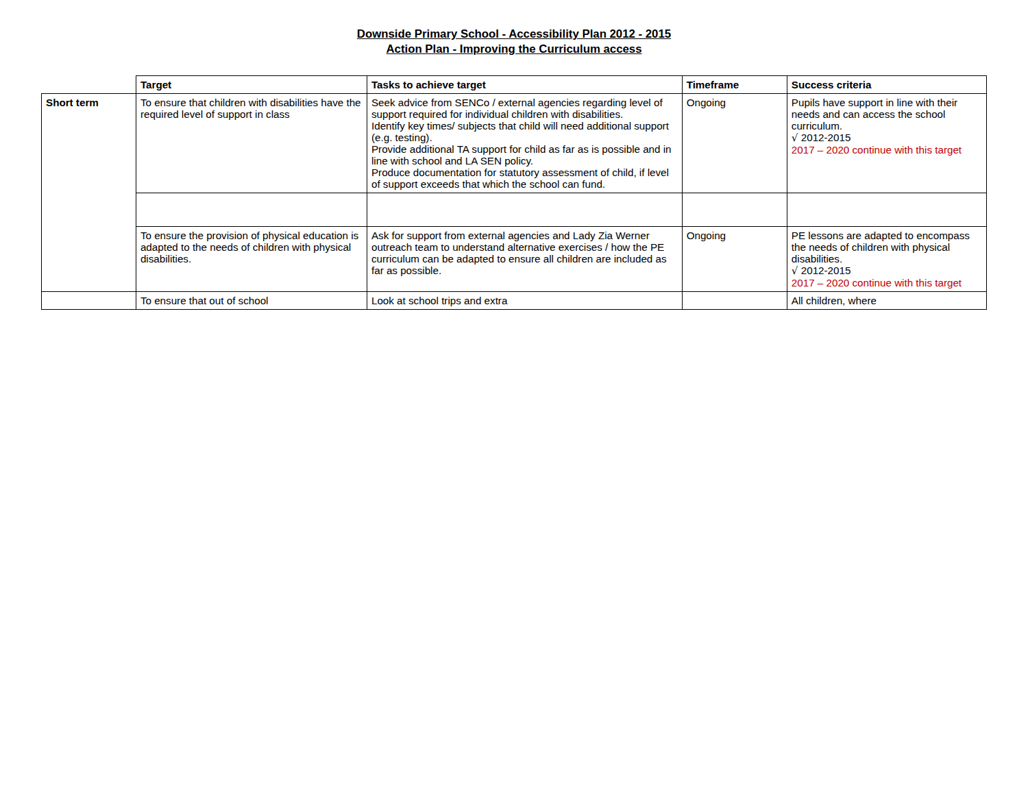Downside Primary School - Accessibility Plan 2012 - 2015
Action Plan - Improving the Curriculum access
| | Target | Tasks to achieve target | Timeframe | Success criteria |
| --- | --- | --- | --- | --- |
| Short term | To ensure that children with disabilities have the required level of support in class | Seek advice from SENCo / external agencies regarding level of support required for individual children with disabilities. Identify key times/ subjects that child will need additional support (e.g. testing). Provide additional TA support for child as far as is possible and in line with school and LA SEN policy. Produce documentation for statutory assessment of child, if level of support exceeds that which the school can fund. | Ongoing | Pupils have support in line with their needs and can access the school curriculum. √ 2012-2015 2017 – 2020 continue with this target |
| To ensure the provision of physical education is adapted to the needs of children with physical disabilities. | Ask for support from external agencies and Lady Zia Werner outreach team to understand alternative exercises / how the PE curriculum can be adapted to ensure all children are included as far as possible. | Ongoing | PE lessons are adapted to encompass the needs of children with physical disabilities. √ 2012-2015 2017 – 2020 continue with this target |
| | To ensure that out of school | Look at school trips and extra | | All children, where |